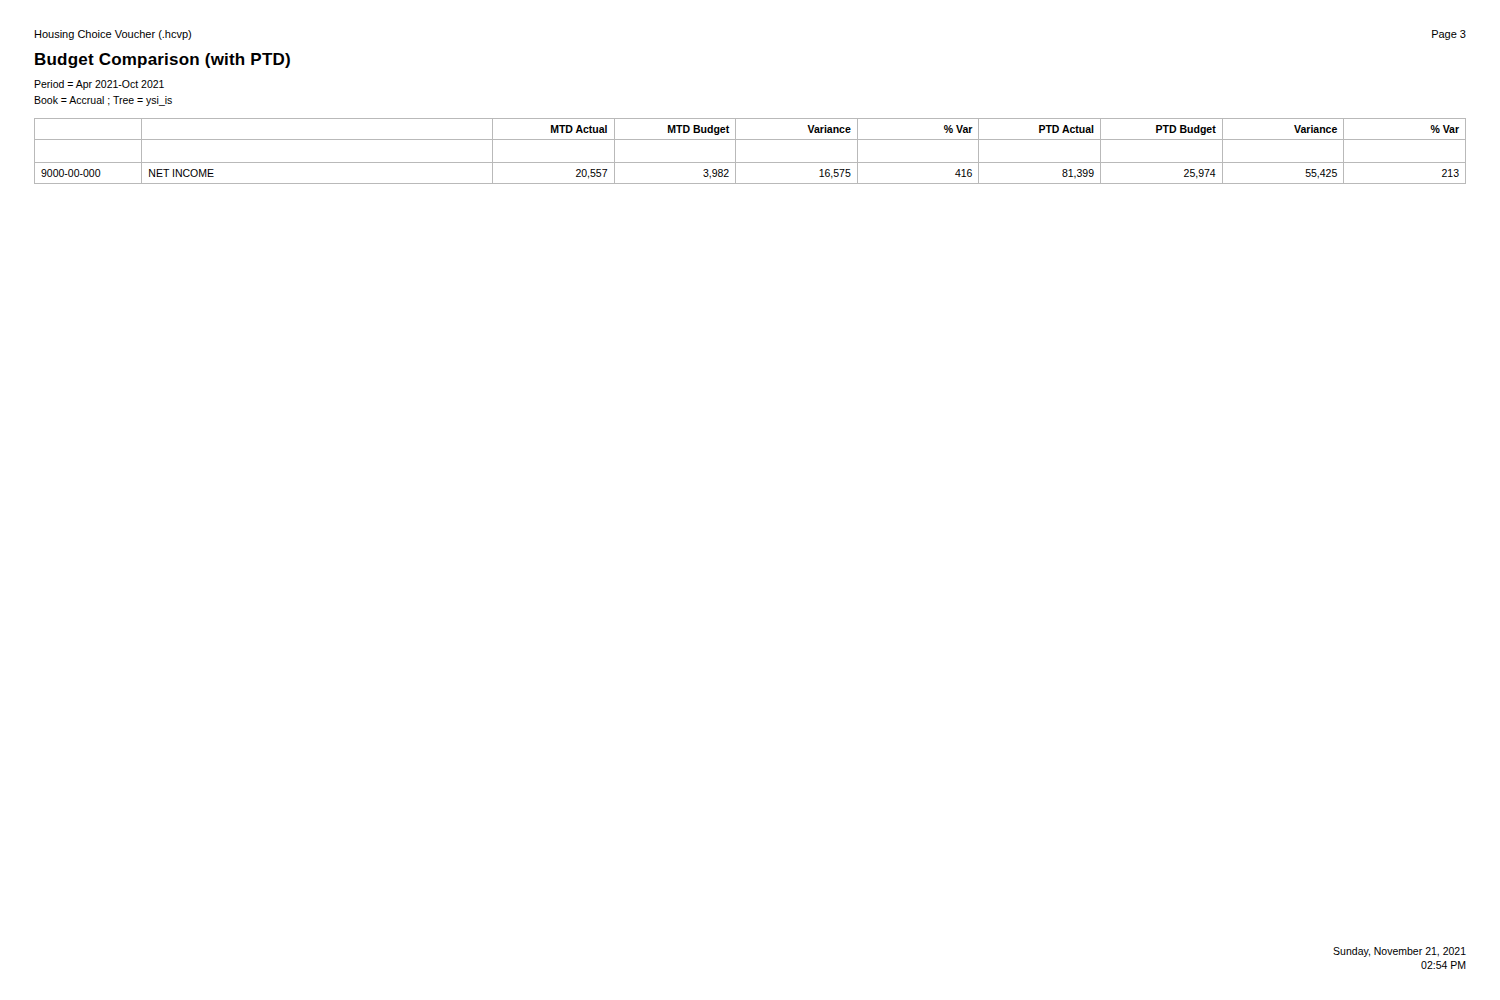Housing Choice Voucher (.hcvp)
Page 3
Budget Comparison (with PTD)
Period = Apr 2021-Oct 2021
Book = Accrual ; Tree = ysi_is
| | | MTD Actual | MTD Budget | Variance | % Var | PTD Actual | PTD Budget | Variance | % Var |
| --- | --- | --- | --- | --- | --- | --- | --- | --- | --- |
| 9000-00-000 | NET INCOME | 20,557 | 3,982 | 16,575 | 416 | 81,399 | 25,974 | 55,425 | 213 |
Sunday, November 21, 2021
02:54 PM